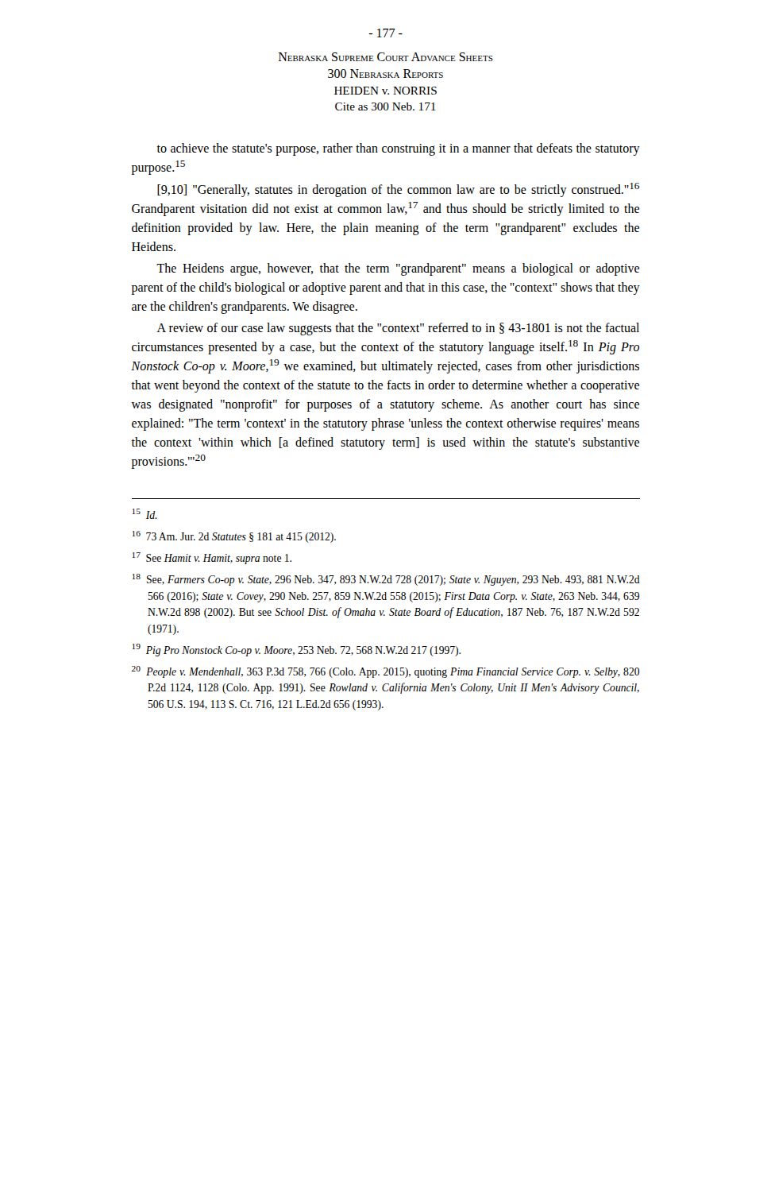- 177 -
Nebraska Supreme Court Advance Sheets
300 Nebraska Reports
HEIDEN v. NORRIS
Cite as 300 Neb. 171
to achieve the statute's purpose, rather than construing it in a manner that defeats the statutory purpose.15
[9,10] "Generally, statutes in derogation of the common law are to be strictly construed."16 Grandparent visitation did not exist at common law,17 and thus should be strictly limited to the definition provided by law. Here, the plain meaning of the term "grandparent" excludes the Heidens.
The Heidens argue, however, that the term "grandparent" means a biological or adoptive parent of the child's biological or adoptive parent and that in this case, the "context" shows that they are the children's grandparents. We disagree.
A review of our case law suggests that the "context" referred to in § 43-1801 is not the factual circumstances presented by a case, but the context of the statutory language itself.18 In Pig Pro Nonstock Co-op v. Moore,19 we examined, but ultimately rejected, cases from other jurisdictions that went beyond the context of the statute to the facts in order to determine whether a cooperative was designated "nonprofit" for purposes of a statutory scheme. As another court has since explained: "The term 'context' in the statutory phrase 'unless the context otherwise requires' means the context 'within which [a defined statutory term] is used within the statute's substantive provisions.'"20
15 Id.
16 73 Am. Jur. 2d Statutes § 181 at 415 (2012).
17 See Hamit v. Hamit, supra note 1.
18 See, Farmers Co-op v. State, 296 Neb. 347, 893 N.W.2d 728 (2017); State v. Nguyen, 293 Neb. 493, 881 N.W.2d 566 (2016); State v. Covey, 290 Neb. 257, 859 N.W.2d 558 (2015); First Data Corp. v. State, 263 Neb. 344, 639 N.W.2d 898 (2002). But see School Dist. of Omaha v. State Board of Education, 187 Neb. 76, 187 N.W.2d 592 (1971).
19 Pig Pro Nonstock Co-op v. Moore, 253 Neb. 72, 568 N.W.2d 217 (1997).
20 People v. Mendenhall, 363 P.3d 758, 766 (Colo. App. 2015), quoting Pima Financial Service Corp. v. Selby, 820 P.2d 1124, 1128 (Colo. App. 1991). See Rowland v. California Men's Colony, Unit II Men's Advisory Council, 506 U.S. 194, 113 S. Ct. 716, 121 L.Ed.2d 656 (1993).